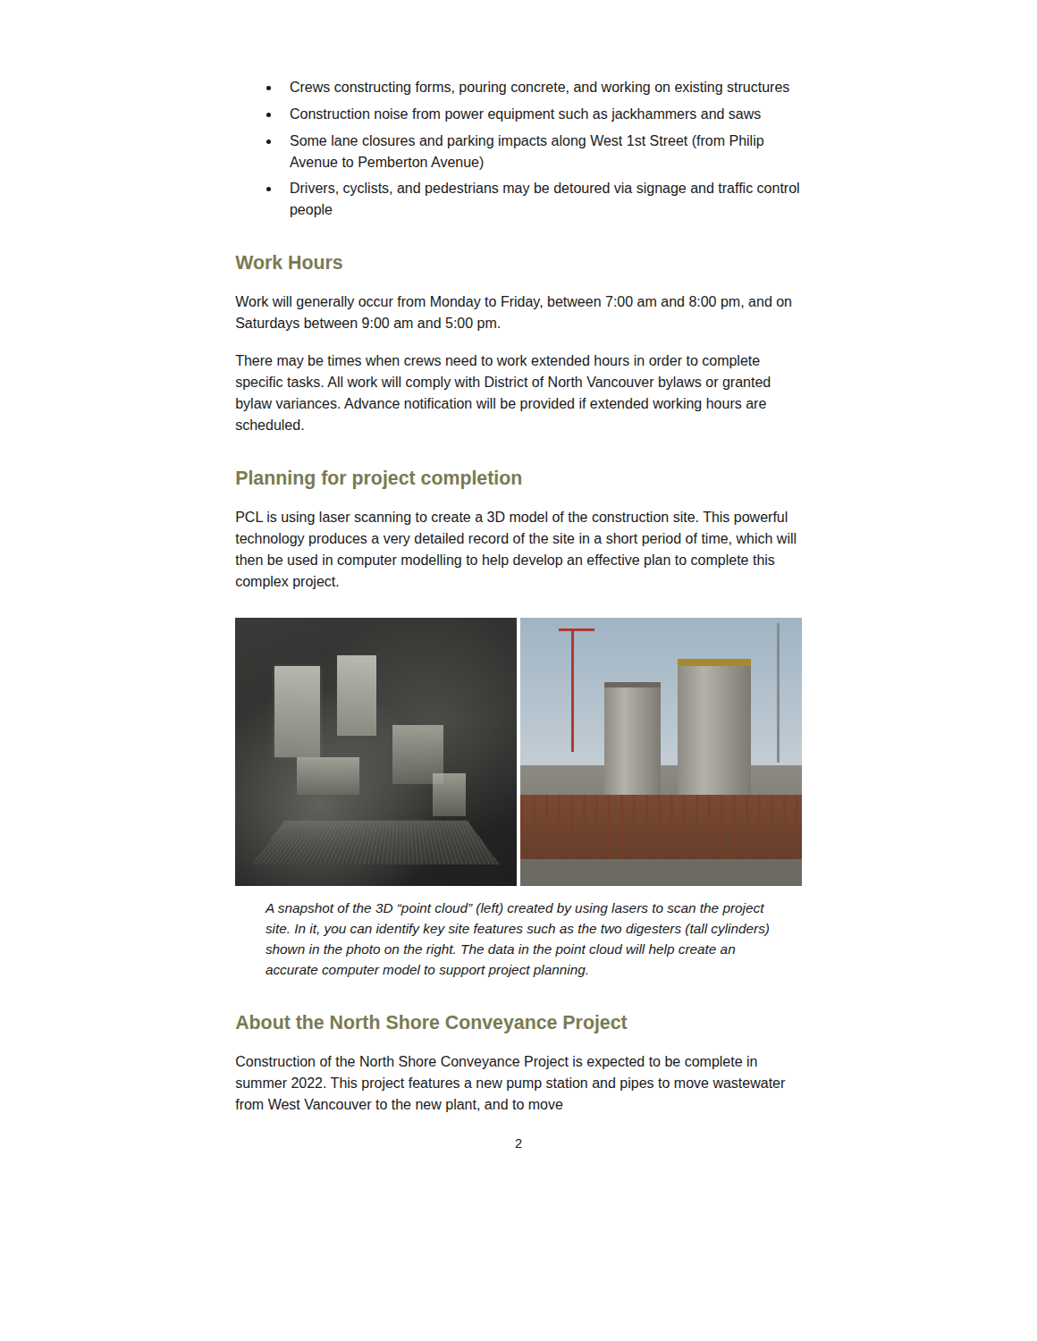Crews constructing forms, pouring concrete, and working on existing structures
Construction noise from power equipment such as jackhammers and saws
Some lane closures and parking impacts along West 1st Street (from Philip Avenue to Pemberton Avenue)
Drivers, cyclists, and pedestrians may be detoured via signage and traffic control people
Work Hours
Work will generally occur from Monday to Friday, between 7:00 am and 8:00 pm, and on Saturdays between 9:00 am and 5:00 pm.
There may be times when crews need to work extended hours in order to complete specific tasks. All work will comply with District of North Vancouver bylaws or granted bylaw variances. Advance notification will be provided if extended working hours are scheduled.
Planning for project completion
PCL is using laser scanning to create a 3D model of the construction site. This powerful technology produces a very detailed record of the site in a short period of time, which will then be used in computer modelling to help develop an effective plan to complete this complex project.
A snapshot of the 3D “point cloud” (left) created by using lasers to scan the project site. In it, you can identify key site features such as the two digesters (tall cylinders) shown in the photo on the right. The data in the point cloud will help create an accurate computer model to support project planning.
About the North Shore Conveyance Project
Construction of the North Shore Conveyance Project is expected to be complete in summer 2022. This project features a new pump station and pipes to move wastewater from West Vancouver to the new plant, and to move
2